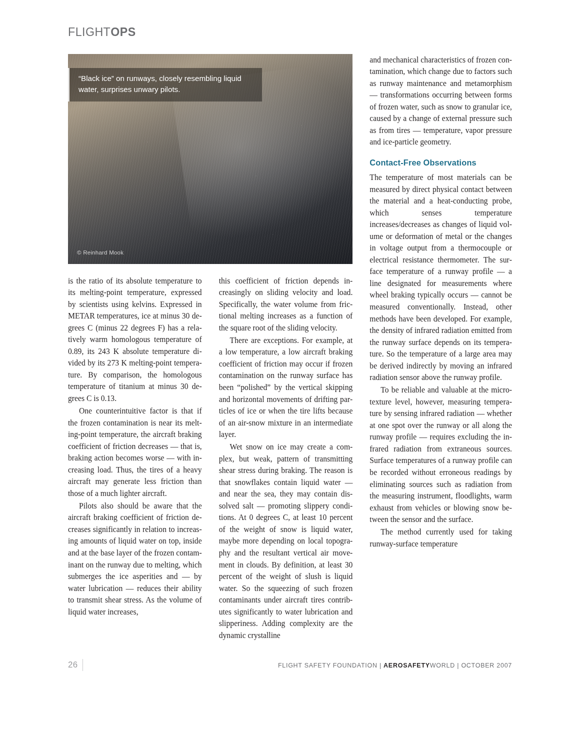FLIGHTOPS
“Black ice” on runways, closely resembling liquid water, surprises unwary pilots.
© Reinhard Mook
is the ratio of its absolute temperature to its melting-point temperature, expressed by scientists using kelvins. Expressed in METAR temperatures, ice at minus 30 degrees C (minus 22 degrees F) has a relatively warm homologous temperature of 0.89, its 243 K absolute temperature divided by its 273 K melting-point temperature. By comparison, the homologous temperature of titanium at minus 30 degrees C is 0.13.
One counterintuitive factor is that if the frozen contamination is near its melting-point temperature, the aircraft braking coefficient of friction decreases — that is, braking action becomes worse — with increasing load. Thus, the tires of a heavy aircraft may generate less friction than those of a much lighter aircraft.
Pilots also should be aware that the aircraft braking coefficient of friction decreases significantly in relation to increasing amounts of liquid water on top, inside and at the base layer of the frozen contaminant on the runway due to melting, which submerges the ice asperities and — by water lubrication — reduces their ability to transmit shear stress. As the volume of liquid water increases,
this coefficient of friction depends increasingly on sliding velocity and load. Specifically, the water volume from frictional melting increases as a function of the square root of the sliding velocity.
There are exceptions. For example, at a low temperature, a low aircraft braking coefficient of friction may occur if frozen contamination on the runway surface has been “polished” by the vertical skipping and horizontal movements of drifting particles of ice or when the tire lifts because of an air-snow mixture in an intermediate layer.
Wet snow on ice may create a complex, but weak, pattern of transmitting shear stress during braking. The reason is that snowflakes contain liquid water — and near the sea, they may contain dissolved salt — promoting slippery conditions. At 0 degrees C, at least 10 percent of the weight of snow is liquid water, maybe more depending on local topography and the resultant vertical air movement in clouds. By definition, at least 30 percent of the weight of slush is liquid water. So the squeezing of such frozen contaminants under aircraft tires contributes significantly to water lubrication and slipperiness. Adding complexity are the dynamic crystalline
and mechanical characteristics of frozen contamination, which change due to factors such as runway maintenance and metamorphism — transformations occurring between forms of frozen water, such as snow to granular ice, caused by a change of external pressure such as from tires — temperature, vapor pressure and ice-particle geometry.
Contact-Free Observations
The temperature of most materials can be measured by direct physical contact between the material and a heat-conducting probe, which senses temperature increases/decreases as changes of liquid volume or deformation of metal or the changes in voltage output from a thermocouple or electrical resistance thermometer. The surface temperature of a runway profile — a line designated for measurements where wheel braking typically occurs — cannot be measured conventionally. Instead, other methods have been developed. For example, the density of infrared radiation emitted from the runway surface depends on its temperature. So the temperature of a large area may be derived indirectly by moving an infrared radiation sensor above the runway profile.
To be reliable and valuable at the microtexture level, however, measuring temperature by sensing infrared radiation — whether at one spot over the runway or all along the runway profile — requires excluding the infrared radiation from extraneous sources. Surface temperatures of a runway profile can be recorded without erroneous readings by eliminating sources such as radiation from the measuring instrument, floodlights, warm exhaust from vehicles or blowing snow between the sensor and the surface.
The method currently used for taking runway-surface temperature
26
Flight Safety Foundation | AeroSafety World | October 2007